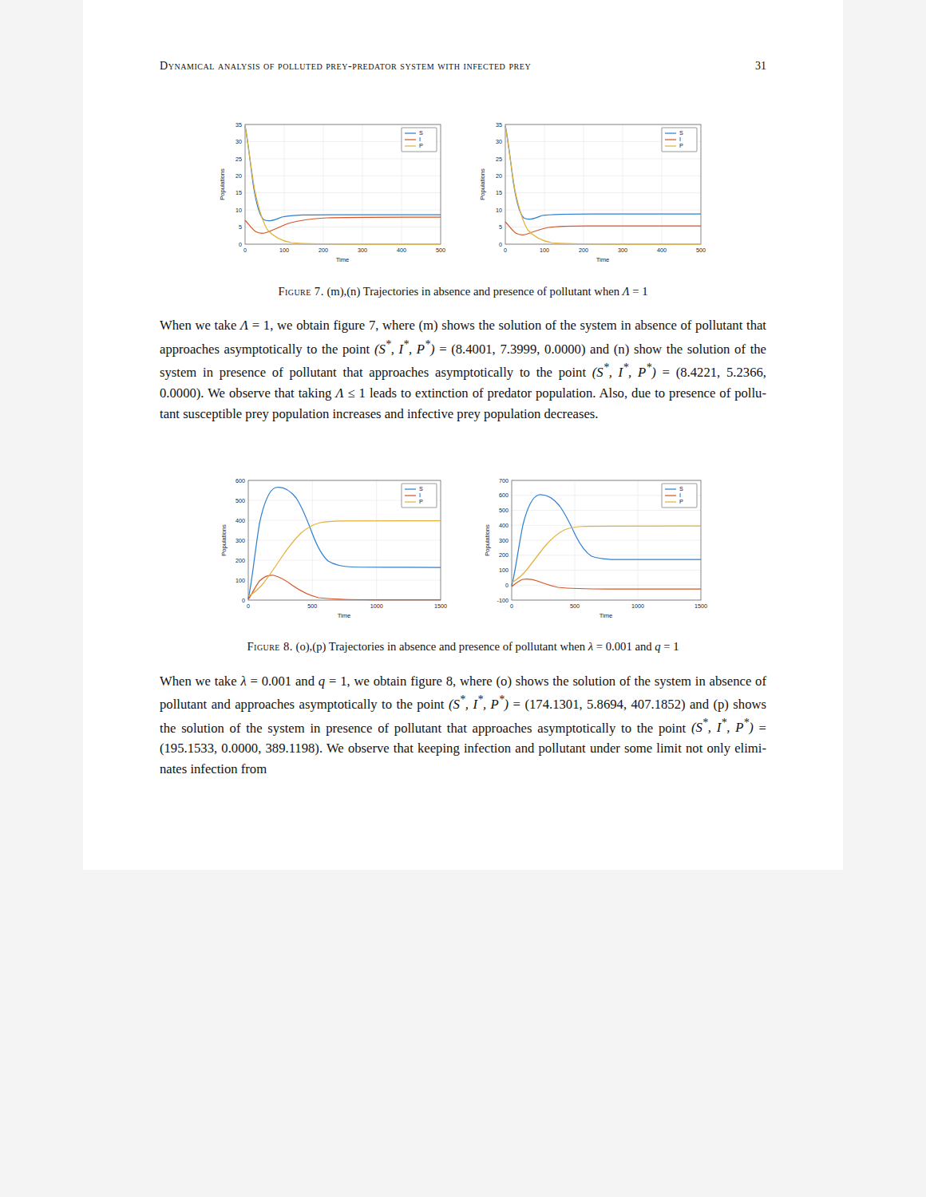Dynamical analysis of polluted prey-predator system with infected prey 31
0 5 10 15 20 25 30 35 0 100 200 300 400 500 Time Populations S I P
0 5 10 15 20 25 30 35 0 100 200 300 400 500 Time Populations S I P
Figure 7. (m),(n) Trajectories in absence and presence of pollutant when Λ = 1
When we take Λ = 1, we obtain figure 7, where (m) shows the solution of the system in absence of pollutant that approaches asymptotically to the point (S*, I*, P*) = (8.4001, 7.3999, 0.0000) and (n) show the solution of the system in presence of pollutant that approaches asymptotically to the point (S*, I*, P*) = (8.4221, 5.2366, 0.0000). We observe that taking Λ ≤ 1 leads to extinction of predator population. Also, due to presence of pollutant susceptible prey population increases and infective prey population decreases.
0 100 200 300 400 500 600 0 500 1000 1500 Time Populations S I P
-100 0 100 200 300 400 500 600 700 0 500 1000 1500 Time Populations S I P
Figure 8. (o),(p) Trajectories in absence and presence of pollutant when λ = 0.001 and q = 1
When we take λ = 0.001 and q = 1, we obtain figure 8, where (o) shows the solution of the system in absence of pollutant and approaches asymptotically to the point (S*, I*, P*) = (174.1301, 5.8694, 407.1852) and (p) shows the solution of the system in presence of pollutant that approaches asymptotically to the point (S*, I*, P*) = (195.1533, 0.0000, 389.1198). We observe that keeping infection and pollutant under some limit not only eliminates infection from